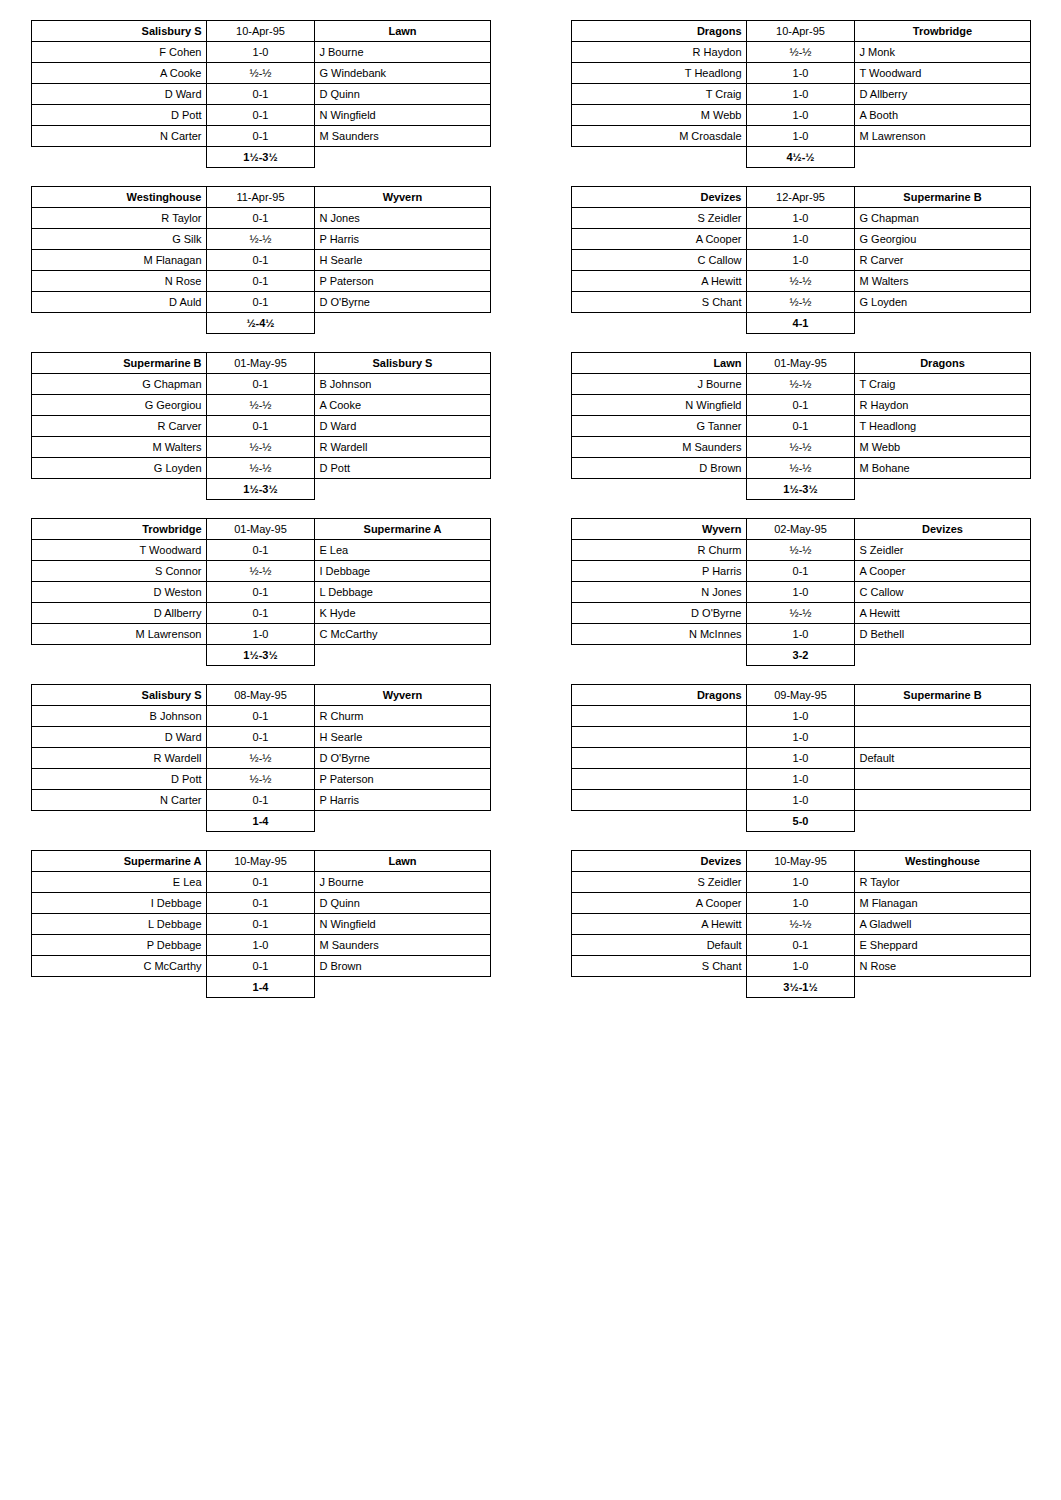| Salisbury S | 10-Apr-95 | Lawn |
| F Cohen | 1-0 | J Bourne |
| A Cooke | ½-½ | G Windebank |
| D Ward | 0-1 | D Quinn |
| D Pott | 0-1 | N Wingfield |
| N Carter | 0-1 | M Saunders |
| | 1½-3½ | |
| Dragons | 10-Apr-95 | Trowbridge |
| R Haydon | ½-½ | J Monk |
| T Headlong | 1-0 | T Woodward |
| T Craig | 1-0 | D Allberry |
| M Webb | 1-0 | A Booth |
| M Croasdale | 1-0 | M Lawrenson |
| | 4½-½ | |
| Westinghouse | 11-Apr-95 | Wyvern |
| R Taylor | 0-1 | N Jones |
| G Silk | ½-½ | P Harris |
| M Flanagan | 0-1 | H Searle |
| N Rose | 0-1 | P Paterson |
| D Auld | 0-1 | D O'Byrne |
| | ½-4½ | |
| Devizes | 12-Apr-95 | Supermarine B |
| S Zeidler | 1-0 | G Chapman |
| A Cooper | 1-0 | G Georgiou |
| C Callow | 1-0 | R Carver |
| A Hewitt | ½-½ | M Walters |
| S Chant | ½-½ | G Loyden |
| | 4-1 | |
| Supermarine B | 01-May-95 | Salisbury S |
| G Chapman | 0-1 | B Johnson |
| G Georgiou | ½-½ | A Cooke |
| R Carver | 0-1 | D Ward |
| M Walters | ½-½ | R Wardell |
| G Loyden | ½-½ | D Pott |
| | 1½-3½ | |
| Lawn | 01-May-95 | Dragons |
| J Bourne | ½-½ | T Craig |
| N Wingfield | 0-1 | R Haydon |
| G Tanner | 0-1 | T Headlong |
| M Saunders | ½-½ | M Webb |
| D Brown | ½-½ | M Bohane |
| | 1½-3½ | |
| Trowbridge | 01-May-95 | Supermarine A |
| T Woodward | 0-1 | E Lea |
| S Connor | ½-½ | I Debbage |
| D Weston | 0-1 | L Debbage |
| D Allberry | 0-1 | K Hyde |
| M Lawrenson | 1-0 | C McCarthy |
| | 1½-3½ | |
| Wyvern | 02-May-95 | Devizes |
| R Churm | ½-½ | S Zeidler |
| P Harris | 0-1 | A Cooper |
| N Jones | 1-0 | C Callow |
| D O'Byrne | ½-½ | A Hewitt |
| N McInnes | 1-0 | D Bethell |
| | 3-2 | |
| Salisbury S | 08-May-95 | Wyvern |
| B Johnson | 0-1 | R Churm |
| D Ward | 0-1 | H Searle |
| R Wardell | ½-½ | D O'Byrne |
| D Pott | ½-½ | P Paterson |
| N Carter | 0-1 | P Harris |
| | 1-4 | |
| Dragons | 09-May-95 | Supermarine B |
| | 1-0 | |
| | 1-0 | |
| | 1-0 | Default |
| | 1-0 | |
| | 1-0 | |
| | 5-0 | |
| Supermarine A | 10-May-95 | Lawn |
| E Lea | 0-1 | J Bourne |
| I Debbage | 0-1 | D Quinn |
| L Debbage | 0-1 | N Wingfield |
| P Debbage | 1-0 | M Saunders |
| C McCarthy | 0-1 | D Brown |
| | 1-4 | |
| Devizes | 10-May-95 | Westinghouse |
| S Zeidler | 1-0 | R Taylor |
| A Cooper | 1-0 | M Flanagan |
| A Hewitt | ½-½ | A Gladwell |
| Default | 0-1 | E Sheppard |
| S Chant | 1-0 | N Rose |
| | 3½-1½ | |